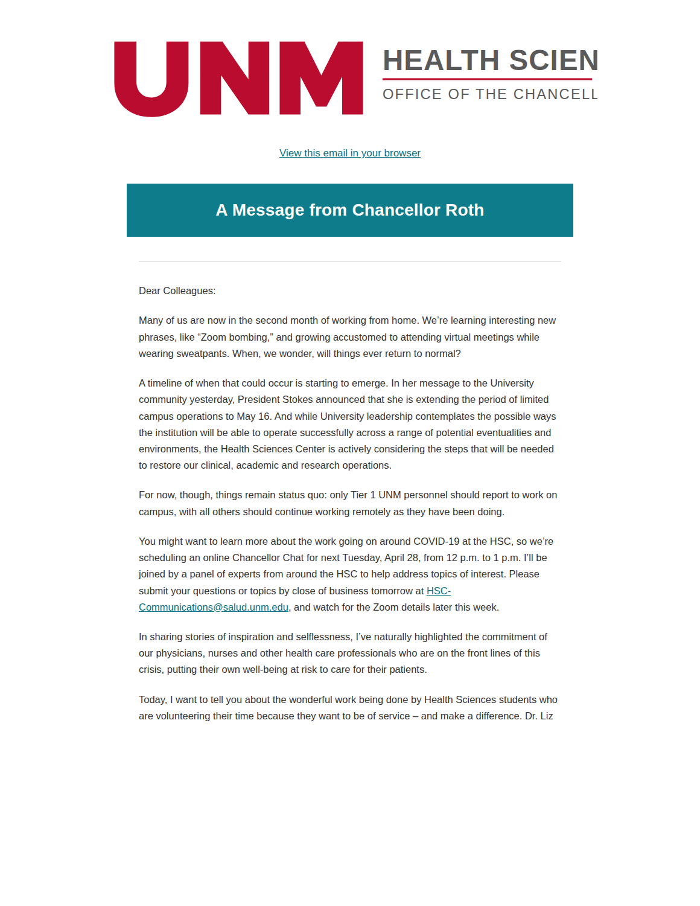HEALTH SCIENCES OFFICE OF THE CHANCELLOR
View this email in your browser
A Message from Chancellor Roth
Dear Colleagues:
Many of us are now in the second month of working from home. We’re learning interesting new phrases, like “Zoom bombing,” and growing accustomed to attending virtual meetings while wearing sweatpants. When, we wonder, will things ever return to normal?
A timeline of when that could occur is starting to emerge. In her message to the University community yesterday, President Stokes announced that she is extending the period of limited campus operations to May 16. And while University leadership contemplates the possible ways the institution will be able to operate successfully across a range of potential eventualities and environments, the Health Sciences Center is actively considering the steps that will be needed to restore our clinical, academic and research operations.
For now, though, things remain status quo: only Tier 1 UNM personnel should report to work on campus, with all others should continue working remotely as they have been doing.
You might want to learn more about the work going on around COVID-19 at the HSC, so we’re scheduling an online Chancellor Chat for next Tuesday, April 28, from 12 p.m. to 1 p.m. I’ll be joined by a panel of experts from around the HSC to help address topics of interest. Please submit your questions or topics by close of business tomorrow at HSC-Communications@salud.unm.edu, and watch for the Zoom details later this week.
In sharing stories of inspiration and selflessness, I’ve naturally highlighted the commitment of our physicians, nurses and other health care professionals who are on the front lines of this crisis, putting their own well-being at risk to care for their patients.
Today, I want to tell you about the wonderful work being done by Health Sciences students who are volunteering their time because they want to be of service – and make a difference. Dr. Liz